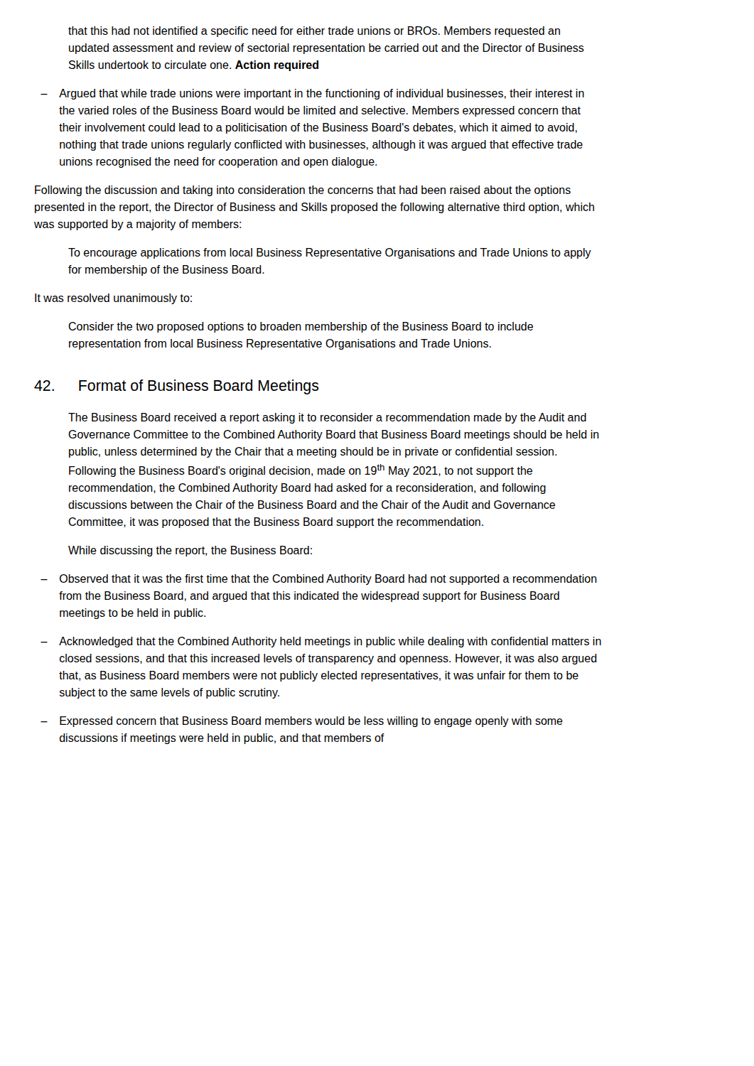that this had not identified a specific need for either trade unions or BROs. Members requested an updated assessment and review of sectorial representation be carried out and the Director of Business Skills undertook to circulate one. Action required
Argued that while trade unions were important in the functioning of individual businesses, their interest in the varied roles of the Business Board would be limited and selective. Members expressed concern that their involvement could lead to a politicisation of the Business Board's debates, which it aimed to avoid, nothing that trade unions regularly conflicted with businesses, although it was argued that effective trade unions recognised the need for cooperation and open dialogue.
Following the discussion and taking into consideration the concerns that had been raised about the options presented in the report, the Director of Business and Skills proposed the following alternative third option, which was supported by a majority of members:
To encourage applications from local Business Representative Organisations and Trade Unions to apply for membership of the Business Board.
It was resolved unanimously to:
Consider the two proposed options to broaden membership of the Business Board to include representation from local Business Representative Organisations and Trade Unions.
42. Format of Business Board Meetings
The Business Board received a report asking it to reconsider a recommendation made by the Audit and Governance Committee to the Combined Authority Board that Business Board meetings should be held in public, unless determined by the Chair that a meeting should be in private or confidential session. Following the Business Board's original decision, made on 19th May 2021, to not support the recommendation, the Combined Authority Board had asked for a reconsideration, and following discussions between the Chair of the Business Board and the Chair of the Audit and Governance Committee, it was proposed that the Business Board support the recommendation.
While discussing the report, the Business Board:
Observed that it was the first time that the Combined Authority Board had not supported a recommendation from the Business Board, and argued that this indicated the widespread support for Business Board meetings to be held in public.
Acknowledged that the Combined Authority held meetings in public while dealing with confidential matters in closed sessions, and that this increased levels of transparency and openness. However, it was also argued that, as Business Board members were not publicly elected representatives, it was unfair for them to be subject to the same levels of public scrutiny.
Expressed concern that Business Board members would be less willing to engage openly with some discussions if meetings were held in public, and that members of